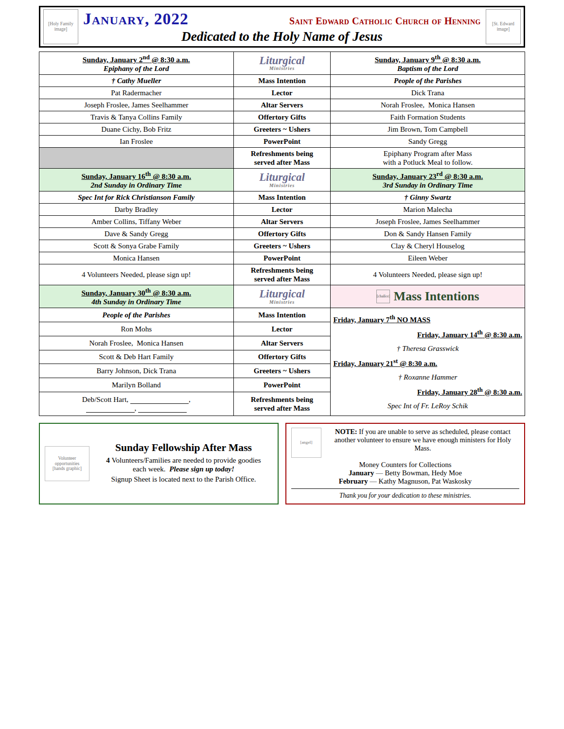[Holy Family image]
January, 2022 Saint Edward Catholic Church of Henning
Dedicated to the Holy Name of Jesus
[St. Edward image]
| Sunday, January 2 nd @ 8:30 a.m. Epiphany of the Lord | Liturgical Ministries | Sunday, January 9 th @ 8:30 a.m. Baptism of the Lord |
| † Cathy Mueller | Mass Intention | People of the Parishes |
| Pat Radermacher | Lector | Dick Trana |
| Joseph Froslee, James Seelhammer | Altar Servers | Norah Froslee, Monica Hansen |
| Travis & Tanya Collins Family | Offertory Gifts | Faith Formation Students |
| Duane Cichy, Bob Fritz | Greeters ~ Ushers | Jim Brown, Tom Campbell |
| Ian Froslee | PowerPoint | Sandy Gregg |
| | Refreshments being served after Mass | Epiphany Program after Mass with a Potluck Meal to follow. |
| Sunday, January 16 th @ 8:30 a.m. 2nd Sunday in Ordinary Time | Liturgical Ministries | Sunday, January 23 rd @ 8:30 a.m. 3rd Sunday in Ordinary Time |
| Spec Int for Rick Christianson Family | Mass Intention | † Ginny Swartz |
| Darby Bradley | Lector | Marion Malecha |
| Amber Collins, Tiffany Weber | Altar Servers | Joseph Froslee, James Seelhammer |
| Dave & Sandy Gregg | Offertory Gifts | Don & Sandy Hansen Family |
| Scott & Sonya Grabe Family | Greeters ~ Ushers | Clay & Cheryl Houselog |
| Monica Hansen | PowerPoint | Eileen Weber |
| 4 Volunteers Needed, please sign up! | Refreshments being served after Mass | 4 Volunteers Needed, please sign up! |
| Sunday, January 30 th @ 8:30 a.m. 4th Sunday in Ordinary Time | Liturgical Ministries | [chalice] Mass Intentions |
| People of the Parishes | Mass Intention | Friday, January 7 th NO MASS Friday, January 14 th @ 8:30 a.m. † Theresa Grasswick Friday, January 21 st @ 8:30 a.m. † Roxanne Hammer Friday, January 28 th @ 8:30 a.m. Spec Int of Fr. LeRoy Schik |
| Ron Mohs | Lector |
| Norah Froslee, Monica Hansen | Altar Servers |
| Scott & Deb Hart Family | Offertory Gifts |
| Barry Johnson, Dick Trana | Greeters ~ Ushers |
| Marilyn Bolland | PowerPoint |
| Deb/Scott Hart, , , | Refreshments being served after Mass |
Volunteer opportunities
[hands graphic]
Sunday Fellowship After Mass
4 Volunteers/Families are needed to provide goodies
each week. Please sign up today!
Signup Sheet is located next to the Parish Office.
[angel]
NOTE: If you are unable to serve as scheduled, please contact another volunteer to ensure we have enough ministers for Holy Mass.
Money Counters for Collections
January — Betty Bowman, Hedy Moe
February — Kathy Magnuson, Pat Waskosky
Thank you for your dedication to these ministries.